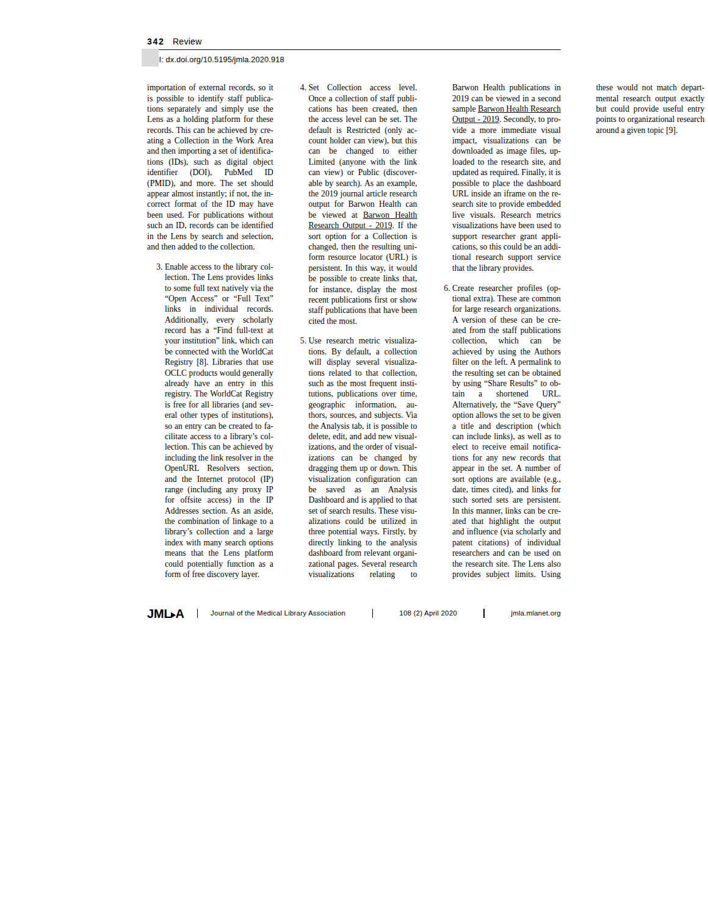342 Review
DOI: dx.doi.org/10.5195/jmla.2020.918
importation of external records, so it is possible to identify staff publications separately and simply use the Lens as a holding platform for these records. This can be achieved by creating a Collection in the Work Area and then importing a set of identifications (IDs), such as digital object identifier (DOI), PubMed ID (PMID), and more. The set should appear almost instantly; if not, the incorrect format of the ID may have been used. For publications without such an ID, records can be identified in the Lens by search and selection, and then added to the collection.
Enable access to the library collection. The Lens provides links to some full text natively via the “Open Access” or “Full Text” links in individual records. Additionally, every scholarly record has a “Find full-text at your institution” link, which can be connected with the WorldCat Registry [8]. Libraries that use OCLC products would generally already have an entry in this registry. The WorldCat Registry is free for all libraries (and several other types of institutions), so an entry can be created to facilitate access to a library’s collection. This can be achieved by including the link resolver in the OpenURL Resolvers section, and the Internet protocol (IP) range (including any proxy IP for offsite access) in the IP Addresses section. As an aside, the combination of linkage to a library’s collection and a large index with many search options means that the Lens platform could potentially function as a form of free discovery layer.
Set Collection access level. Once a collection of staff publications has been created, then the access level can be set. The default is Restricted (only account holder can view), but this can be changed to either Limited (anyone with the link can view) or Public (discoverable by search). As an example, the 2019 journal article research output for Barwon Health can be viewed at Barwon Health Research Output - 2019. If the sort option for a Collection is changed, then the resulting uniform resource locator (URL) is persistent. In this way, it would be possible to create links that, for instance, display the most recent publications first or show staff publications that have been cited the most.
Use research metric visualizations. By default, a collection will display several visualizations related to that collection, such as the most frequent institutions, publications over time, geographic information, authors, sources, and subjects. Via the Analysis tab, it is possible to delete, edit, and add new visualizations, and the order of visualizations can be changed by dragging them up or down. This visualization configuration can be saved as an Analysis Dashboard and is applied to that set of search results. These visualizations could be utilized in three potential ways. Firstly, by directly linking to the analysis dashboard from relevant organizational pages. Several research visualizations relating to Barwon Health publications in 2019 can be viewed in a second sample Barwon Health Research Output - 2019. Secondly, to provide a more immediate visual impact, visualizations can be downloaded as image files, uploaded to the research site, and updated as required. Finally, it is possible to place the dashboard URL inside an iframe on the research site to provide embedded live visuals. Research metrics visualizations have been used to support researcher grant applications, so this could be an additional research support service that the library provides.
Create researcher profiles (optional extra). These are common for large research organizations. A version of these can be created from the staff publications collection, which can be achieved by using the Authors filter on the left. A permalink to the resulting set can be obtained by using “Share Results” to obtain a shortened URL. Alternatively, the “Save Query” option allows the set to be given a title and description (which can include links), as well as to elect to receive email notifications for any new records that appear in the set. A number of sort options are available (e.g., date, times cited), and links for such sorted sets are persistent. In this manner, links can be created that highlight the output and influence (via scholarly and patent citations) of individual researchers and can be used on the research site. The Lens also provides subject limits. Using these would not match departmental research output exactly but could provide useful entry points to organizational research around a given topic [9].
JML A Journal of the Medical Library Association 108 (2) April 2020 jmla.mlanet.org